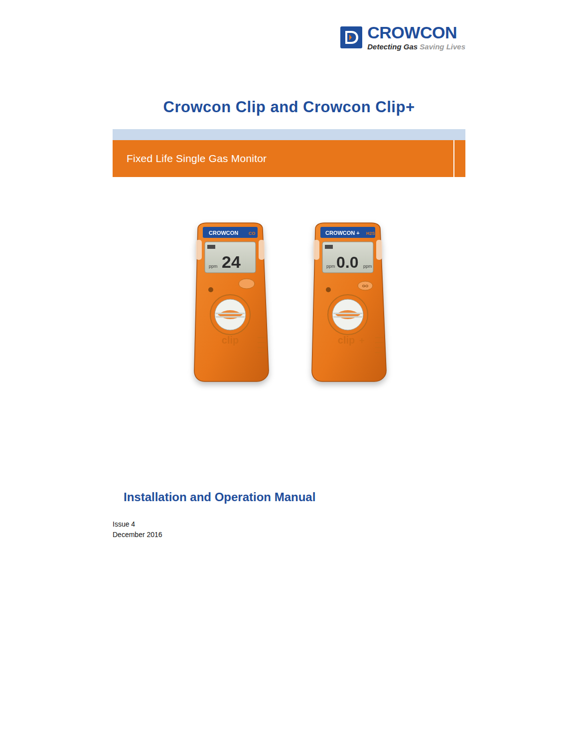CROWCON Detecting Gas Saving Lives
Crowcon Clip and Crowcon Clip+
Fixed Life Single Gas Monitor
CROWCON CO ppm 24 clip
CROWCON + H2S ppm 0.0 ppm GO clip +
Installation and Operation Manual
Issue 4
December 2016